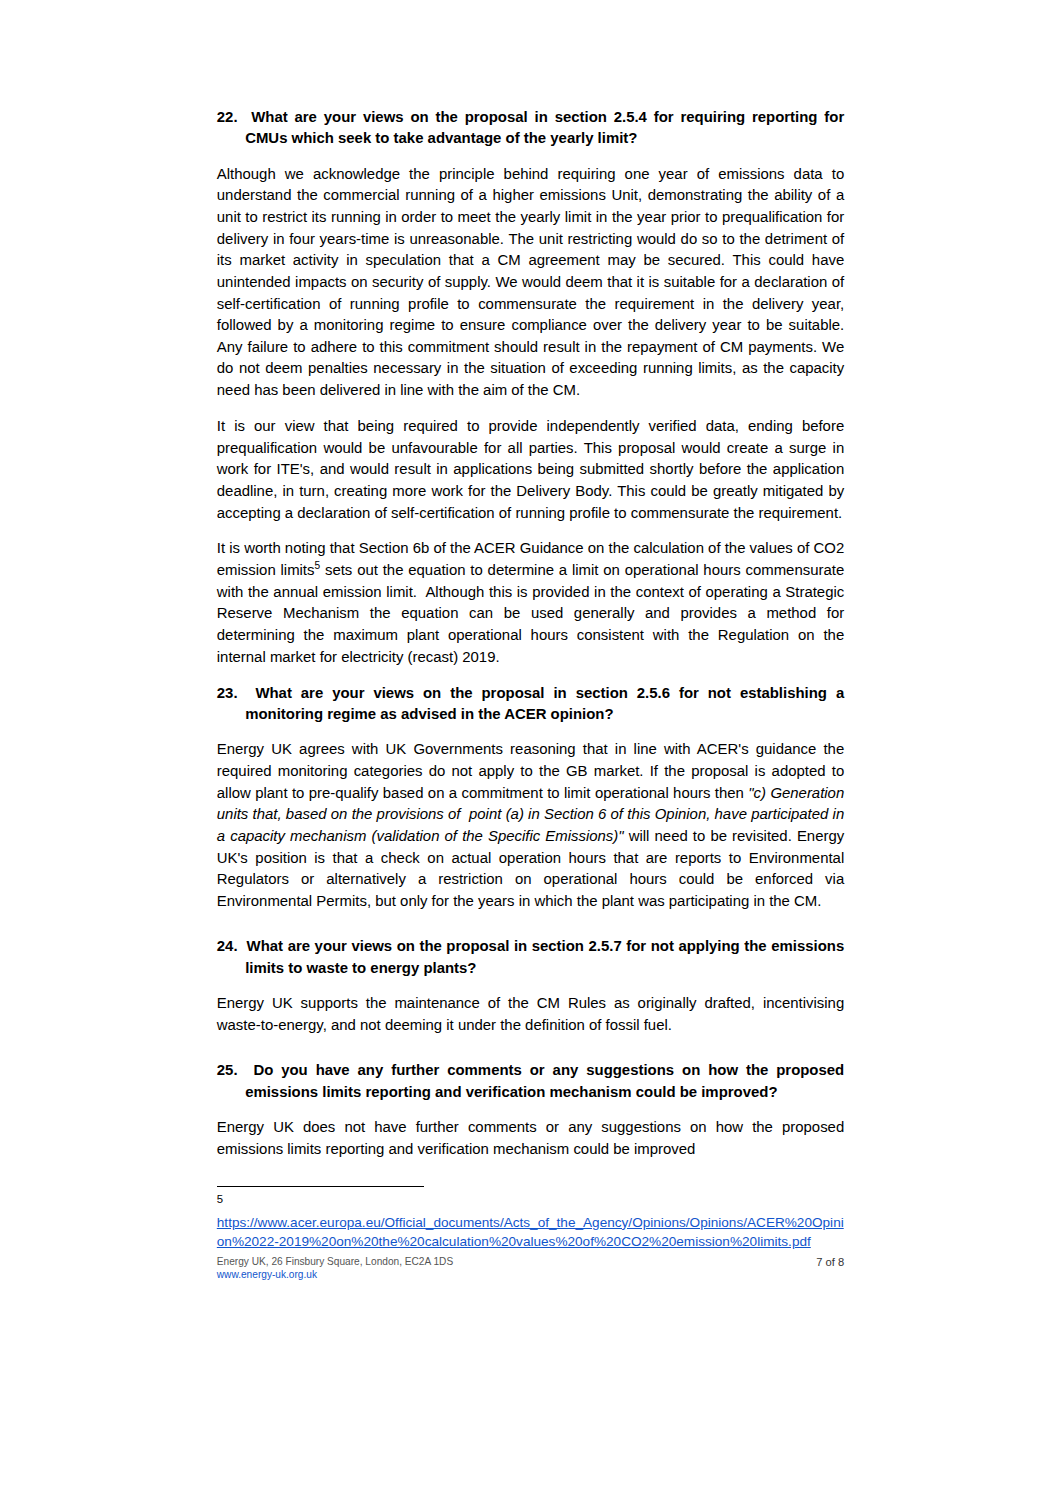22. What are your views on the proposal in section 2.5.4 for requiring reporting for CMUs which seek to take advantage of the yearly limit?
Although we acknowledge the principle behind requiring one year of emissions data to understand the commercial running of a higher emissions Unit, demonstrating the ability of a unit to restrict its running in order to meet the yearly limit in the year prior to prequalification for delivery in four years-time is unreasonable. The unit restricting would do so to the detriment of its market activity in speculation that a CM agreement may be secured. This could have unintended impacts on security of supply. We would deem that it is suitable for a declaration of self-certification of running profile to commensurate the requirement in the delivery year, followed by a monitoring regime to ensure compliance over the delivery year to be suitable. Any failure to adhere to this commitment should result in the repayment of CM payments. We do not deem penalties necessary in the situation of exceeding running limits, as the capacity need has been delivered in line with the aim of the CM.
It is our view that being required to provide independently verified data, ending before prequalification would be unfavourable for all parties. This proposal would create a surge in work for ITE's, and would result in applications being submitted shortly before the application deadline, in turn, creating more work for the Delivery Body. This could be greatly mitigated by accepting a declaration of self-certification of running profile to commensurate the requirement.
It is worth noting that Section 6b of the ACER Guidance on the calculation of the values of CO2 emission limits5 sets out the equation to determine a limit on operational hours commensurate with the annual emission limit. Although this is provided in the context of operating a Strategic Reserve Mechanism the equation can be used generally and provides a method for determining the maximum plant operational hours consistent with the Regulation on the internal market for electricity (recast) 2019.
23. What are your views on the proposal in section 2.5.6 for not establishing a monitoring regime as advised in the ACER opinion?
Energy UK agrees with UK Governments reasoning that in line with ACER's guidance the required monitoring categories do not apply to the GB market. If the proposal is adopted to allow plant to pre-qualify based on a commitment to limit operational hours then "c) Generation units that, based on the provisions of point (a) in Section 6 of this Opinion, have participated in a capacity mechanism (validation of the Specific Emissions)" will need to be revisited. Energy UK's position is that a check on actual operation hours that are reports to Environmental Regulators or alternatively a restriction on operational hours could be enforced via Environmental Permits, but only for the years in which the plant was participating in the CM.
24. What are your views on the proposal in section 2.5.7 for not applying the emissions limits to waste to energy plants?
Energy UK supports the maintenance of the CM Rules as originally drafted, incentivising waste-to-energy, and not deeming it under the definition of fossil fuel.
25. Do you have any further comments or any suggestions on how the proposed emissions limits reporting and verification mechanism could be improved?
Energy UK does not have further comments or any suggestions on how the proposed emissions limits reporting and verification mechanism could be improved
5
https://www.acer.europa.eu/Official_documents/Acts_of_the_Agency/Opinions/Opinions/ACER%20Opinion%2022-2019%20on%20the%20calculation%20values%20of%20CO2%20emission%20limits.pdf
Energy UK, 26 Finsbury Square, London, EC2A 1DS
www.energy-uk.org.uk
7 of 8